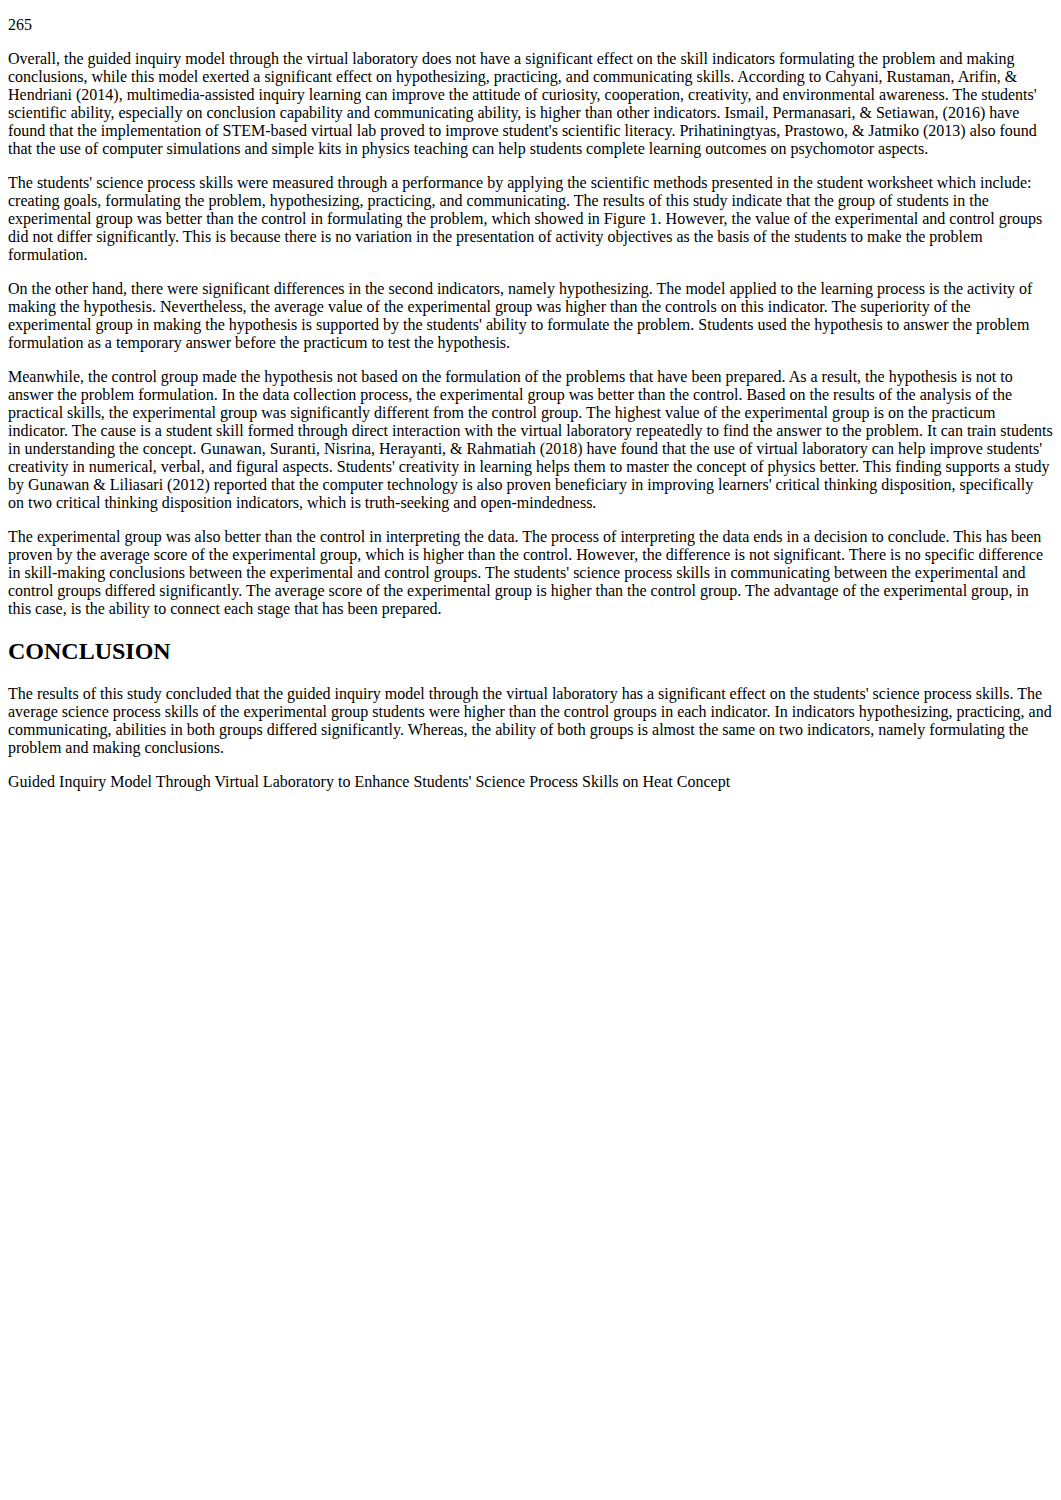265
Overall, the guided inquiry model through the virtual laboratory does not have a significant effect on the skill indicators formulating the problem and making conclusions, while this model exerted a significant effect on hypothesizing, practicing, and communicating skills. According to Cahyani, Rustaman, Arifin, & Hendriani (2014), multimedia-assisted inquiry learning can improve the attitude of curiosity, cooperation, creativity, and environmental awareness. The students' scientific ability, especially on conclusion capability and communicating ability, is higher than other indicators. Ismail, Permanasari, & Setiawan, (2016) have found that the implementation of STEM-based virtual lab proved to improve student's scientific literacy. Prihatiningtyas, Prastowo, & Jatmiko (2013) also found that the use of computer simulations and simple kits in physics teaching can help students complete learning outcomes on psychomotor aspects.
The students' science process skills were measured through a performance by applying the scientific methods presented in the student worksheet which include: creating goals, formulating the problem, hypothesizing, practicing, and communicating. The results of this study indicate that the group of students in the experimental group was better than the control in formulating the problem, which showed in Figure 1. However, the value of the experimental and control groups did not differ significantly. This is because there is no variation in the presentation of activity objectives as the basis of the students to make the problem formulation.
On the other hand, there were significant differences in the second indicators, namely hypothesizing. The model applied to the learning process is the activity of making the hypothesis. Nevertheless, the average value of the experimental group was higher than the controls on this indicator. The superiority of the experimental group in making the hypothesis is supported by the students' ability to formulate the problem. Students used the hypothesis to answer the problem formulation as a temporary answer before the practicum to test the hypothesis.
Meanwhile, the control group made the hypothesis not based on the formulation of the problems that have been prepared. As a result, the hypothesis is not to answer the problem formulation. In the data collection process, the experimental group was better than the control. Based on the results of the analysis of the practical skills, the experimental group was significantly different from the control group. The highest value of the experimental group is on the practicum indicator. The cause is a student skill formed through direct interaction with the virtual laboratory repeatedly to find the answer to the problem. It can train students in understanding the concept. Gunawan, Suranti, Nisrina, Herayanti, & Rahmatiah (2018) have found that the use of virtual laboratory can help improve students' creativity in numerical, verbal, and figural aspects. Students' creativity in learning helps them to master the concept of physics better. This finding supports a study by Gunawan & Liliasari (2012) reported that the computer technology is also proven beneficiary in improving learners' critical thinking disposition, specifically on two critical thinking disposition indicators, which is truth-seeking and open-mindedness.
The experimental group was also better than the control in interpreting the data. The process of interpreting the data ends in a decision to conclude. This has been proven by the average score of the experimental group, which is higher than the control. However, the difference is not significant. There is no specific difference in skill-making conclusions between the experimental and control groups. The students' science process skills in communicating between the experimental and control groups differed significantly. The average score of the experimental group is higher than the control group. The advantage of the experimental group, in this case, is the ability to connect each stage that has been prepared.
CONCLUSION
The results of this study concluded that the guided inquiry model through the virtual laboratory has a significant effect on the students' science process skills. The average science process skills of the experimental group students were higher than the control groups in each indicator. In indicators hypothesizing, practicing, and communicating, abilities in both groups differed significantly. Whereas, the ability of both groups is almost the same on two indicators, namely formulating the problem and making conclusions.
Guided Inquiry Model Through Virtual Laboratory to Enhance Students' Science Process Skills on Heat Concept